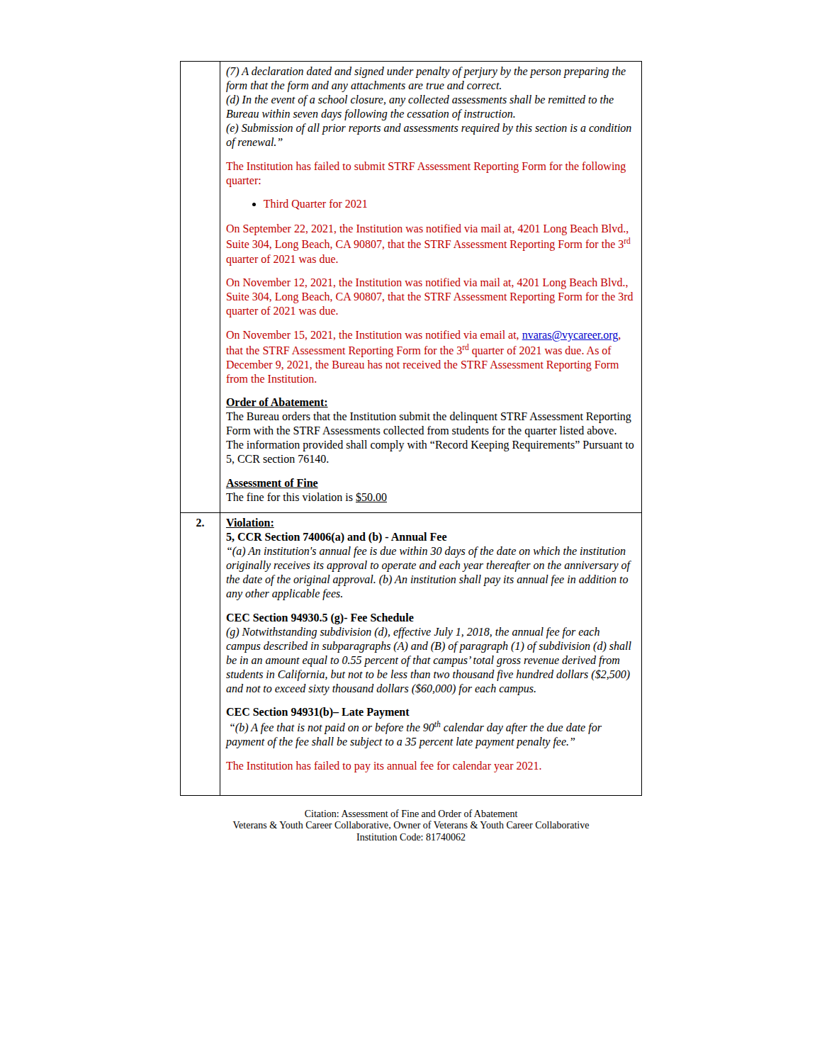| | (7) A declaration dated and signed under penalty of perjury by the person preparing the form that the form and any attachments are true and correct. (d) In the event of a school closure, any collected assessments shall be remitted to the Bureau within seven days following the cessation of instruction. (e) Submission of all prior reports and assessments required by this section is a condition of renewal.” The Institution has failed to submit STRF Assessment Reporting Form for the following quarter: Third Quarter for 2021 On September 22, 2021, the Institution was notified via mail at, 4201 Long Beach Blvd., Suite 304, Long Beach, CA 90807, that the STRF Assessment Reporting Form for the 3 rd quarter of 2021 was due. On November 12, 2021, the Institution was notified via mail at, 4201 Long Beach Blvd., Suite 304, Long Beach, CA 90807, that the STRF Assessment Reporting Form for the 3rd quarter of 2021 was due. On November 15, 2021, the Institution was notified via email at, nvaras@vycareer.org , that the STRF Assessment Reporting Form for the 3 rd quarter of 2021 was due. As of December 9, 2021, the Bureau has not received the STRF Assessment Reporting Form from the Institution. Order of Abatement: The Bureau orders that the Institution submit the delinquent STRF Assessment Reporting Form with the STRF Assessments collected from students for the quarter listed above. The information provided shall comply with “Record Keeping Requirements” Pursuant to 5, CCR section 76140. Assessment of Fine The fine for this violation is $50.00 |
| 2. | Violation: 5, CCR Section 74006(a) and (b) - Annual Fee “(a) An institution's annual fee is due within 30 days of the date on which the institution originally receives its approval to operate and each year thereafter on the anniversary of the date of the original approval. (b) An institution shall pay its annual fee in addition to any other applicable fees. CEC Section 94930.5 (g)- Fee Schedule (g) Notwithstanding subdivision (d), effective July 1, 2018, the annual fee for each campus described in subparagraphs (A) and (B) of paragraph (1) of subdivision (d) shall be in an amount equal to 0.55 percent of that campus’ total gross revenue derived from students in California, but not to be less than two thousand five hundred dollars ($2,500) and not to exceed sixty thousand dollars ($60,000) for each campus. CEC Section 94931(b)– Late Payment “(b) A fee that is not paid on or before the 90 th calendar day after the due date for payment of the fee shall be subject to a 35 percent late payment penalty fee.” The Institution has failed to pay its annual fee for calendar year 2021. |
Citation: Assessment of Fine and Order of Abatement
Veterans & Youth Career Collaborative, Owner of Veterans & Youth Career Collaborative
Institution Code: 81740062